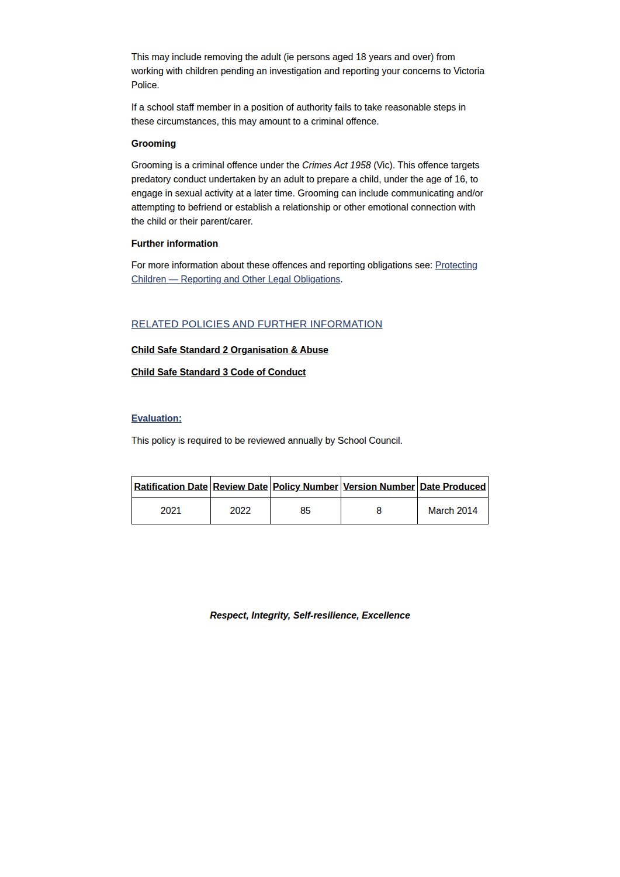This may include removing the adult (ie persons aged 18 years and over) from working with children pending an investigation and reporting your concerns to Victoria Police.
If a school staff member in a position of authority fails to take reasonable steps in these circumstances, this may amount to a criminal offence.
Grooming
Grooming is a criminal offence under the Crimes Act 1958 (Vic). This offence targets predatory conduct undertaken by an adult to prepare a child, under the age of 16, to engage in sexual activity at a later time. Grooming can include communicating and/or attempting to befriend or establish a relationship or other emotional connection with the child or their parent/carer.
Further information
For more information about these offences and reporting obligations see: Protecting Children — Reporting and Other Legal Obligations.
Related policies and further information
Child Safe Standard 2 Organisation & Abuse
Child Safe Standard 3 Code of Conduct
Evaluation:
This policy is required to be reviewed annually by School Council.
| Ratification Date | Review Date | Policy Number | Version Number | Date Produced |
| --- | --- | --- | --- | --- |
| 2021 | 2022 | 85 | 8 | March 2014 |
Respect, Integrity, Self-resilience, Excellence